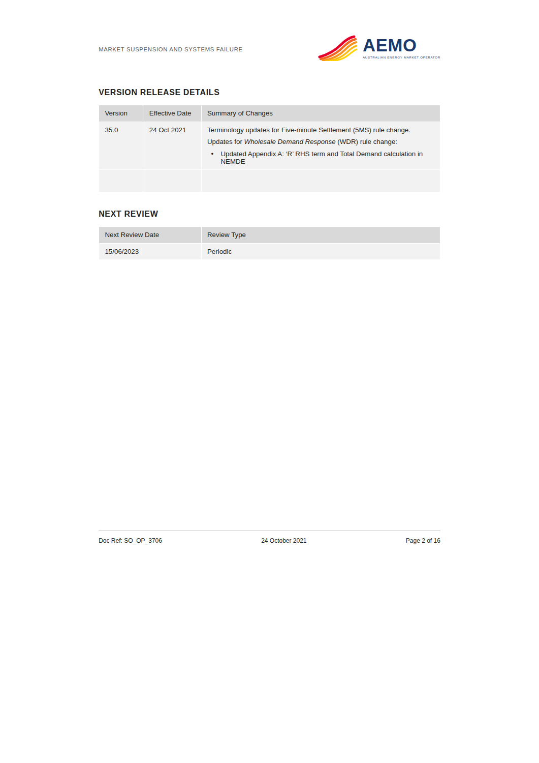Market Suspension and Systems Failure
AEMO
AUSTRALIAN ENERGY MARKET OPERATOR
Version Release Details
| Version | Effective Date | Summary of Changes |
| --- | --- | --- |
| 35.0 | 24 Oct 2021 | Terminology updates for Five-minute Settlement (5MS) rule change. Updates for Wholesale Demand Response (WDR) rule change: Updated Appendix A: ‘R’ RHS term and Total Demand calculation in NEMDE |
Next Review
| Next Review Date | Review Type |
| --- | --- |
| 15/06/2023 | Periodic |
Doc Ref: SO_OP_3706
24 October 2021
Page 2 of 16